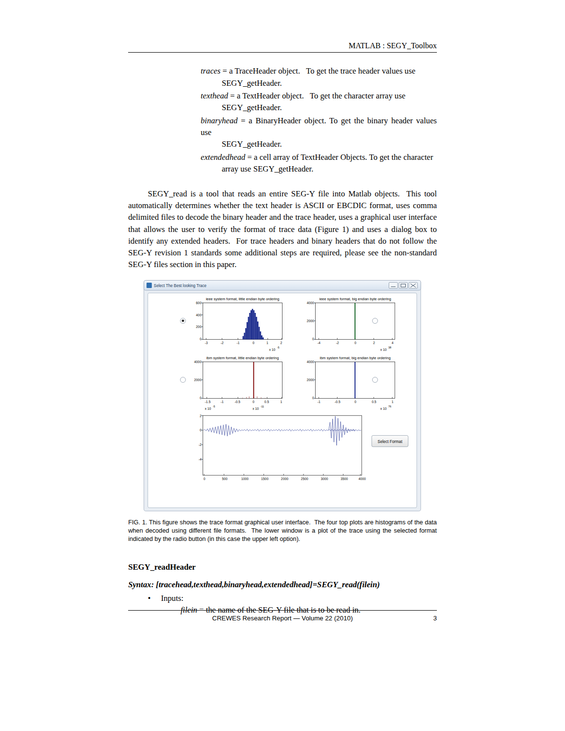MATLAB : SEGY_Toolbox
traces = a TraceHeader object. To get the trace header values use SEGY_getHeader.
texthead = a TextHeader object. To get the character array use SEGY_getHeader.
binaryhead = a BinaryHeader object. To get the binary header values use SEGY_getHeader.
extendedhead = a cell array of TextHeader Objects. To get the character array use SEGY_getHeader.
SEGY_read is a tool that reads an entire SEG-Y file into Matlab objects. This tool automatically determines whether the text header is ASCII or EBCDIC format, uses comma delimited files to decode the binary header and the trace header, uses a graphical user interface that allows the user to verify the format of trace data (Figure 1) and uses a dialog box to identify any extended headers. For trace headers and binary headers that do not follow the SEG-Y revision 1 standards some additional steps are required, please see the non-standard SEG-Y files section in this paper.
Select The Best looking Trace ieee system format, little endian byte ordering ieee system format, big endian byte ordering ibm system format, little endian byte ordering ibm system format, big endian byte ordering 600 400 200 0 -3 -2 -1 0 1 2 x 10-5 4000 2000 0 -4 -2 0 2 4 x 1038 4000 2000 0 -1.5 -1 -0.5 0 0.5 1 x 10-5 x 10-11 4000 2000 0 -1 -0.5 0 0.5 1 x 1076 2 0 -2 -4 0 500 1000 1500 2000 2500 3000 3500 4000 Select Format
FIG. 1. This figure shows the trace format graphical user interface. The four top plots are histograms of the data when decoded using different file formats. The lower window is a plot of the trace using the selected format indicated by the radio button (in this case the upper left option).
SEGY_readHeader
Syntax: [tracehead,texthead,binaryhead,extendedhead]=SEGY_read(filein)
Inputs:
filein = the name of the SEG-Y file that is to be read in.
CREWES Research Report — Volume 22 (2010)
3